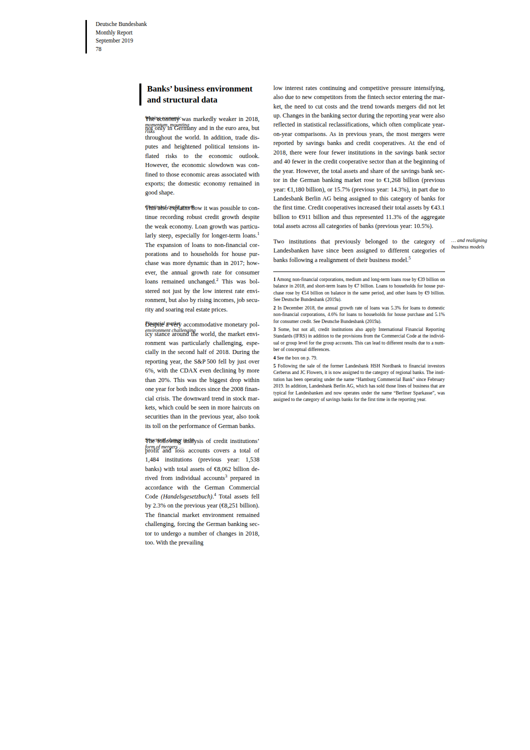Deutsche Bundesbank
Monthly Report
September 2019
78
Banks’ business environment and structural data
Waning economic momentum, mounting risks
The economy was markedly weaker in 2018, not only in Germany and in the euro area, but throughout the world. In addition, trade disputes and heightened political tensions inflated risks to the economic outlook. However, the economic slowdown was confined to those economic areas associated with exports; the domestic economy remained in good shape.
Continued credit growth
This also explains how it was possible to continue recording robust credit growth despite the weak economy. Loan growth was particularly steep, especially for longer-term loans.1 The expansion of loans to non-financial corporations and to households for house purchase was more dynamic than in 2017; however, the annual growth rate for consumer loans remained unchanged.2 This was bolstered not just by the low interest rate environment, but also by rising incomes, job security and soaring real estate prices.
Financial market environment challenging
Despite a very accommodative monetary policy stance around the world, the market environment was particularly challenging, especially in the second half of 2018. During the reporting year, the S&P 500 fell by just over 6%, with the CDAX even declining by more than 20%. This was the biggest drop within one year for both indices since the 2008 financial crisis. The downward trend in stock markets, which could be seen in more haircuts on securities than in the previous year, also took its toll on the performance of German banks.
Structural change in the form of mergers …
The following analysis of credit institutions’ profit and loss accounts covers a total of 1,484 institutions (previous year: 1,538 banks) with total assets of €8,062 billion derived from individual accounts3 prepared in accordance with the German Commercial Code (Handelsgesetzbuch).4 Total assets fell by 2.3% on the previous year (€8,251 billion). The financial market environment remained challenging, forcing the German banking sector to undergo a number of changes in 2018, too. With the prevailing
low interest rates continuing and competitive pressure intensifying, also due to new competitors from the fintech sector entering the market, the need to cut costs and the trend towards mergers did not let up. Changes in the banking sector during the reporting year were also reflected in statistical reclassifications, which often complicate year-on-year comparisons. As in previous years, the most mergers were reported by savings banks and credit cooperatives. At the end of 2018, there were four fewer institutions in the savings bank sector and 40 fewer in the credit cooperative sector than at the beginning of the year. However, the total assets and share of the savings bank sector in the German banking market rose to €1,268 billion (previous year: €1,180 billion), or 15.7% (previous year: 14.3%), in part due to Landesbank Berlin AG being assigned to this category of banks for the first time. Credit cooperatives increased their total assets by €43.1 billion to €911 billion and thus represented 11.3% of the aggregate total assets across all categories of banks (previous year: 10.5%).
… and realigning business models
Two institutions that previously belonged to the category of Landesbanken have since been assigned to different categories of banks following a realignment of their business model.5
1 Among non-financial corporations, medium and long-term loans rose by €39 billion on balance in 2018, and short-term loans by €7 billion. Loans to households for house purchase rose by €54 billion on balance in the same period, and other loans by €9 billion. See Deutsche Bundesbank (2019a).
2 In December 2018, the annual growth rate of loans was 5.3% for loans to domestic non-financial corporations, 4.6% for loans to households for house purchase and 5.1% for consumer credit. See Deutsche Bundesbank (2019a).
3 Some, but not all, credit institutions also apply International Financial Reporting Standards (IFRS) in addition to the provisions from the Commercial Code at the individual or group level for the group accounts. This can lead to different results due to a number of conceptual differences.
4 See the box on p. 79.
5 Following the sale of the former Landesbank HSH Nordbank to financial investors Cerberus and JC Flowers, it is now assigned to the category of regional banks. The institution has been operating under the name “Hamburg Commercial Bank” since February 2019. In addition, Landesbank Berlin AG, which has sold those lines of business that are typical for Landesbanken and now operates under the name “Berliner Sparkasse”, was assigned to the category of savings banks for the first time in the reporting year.